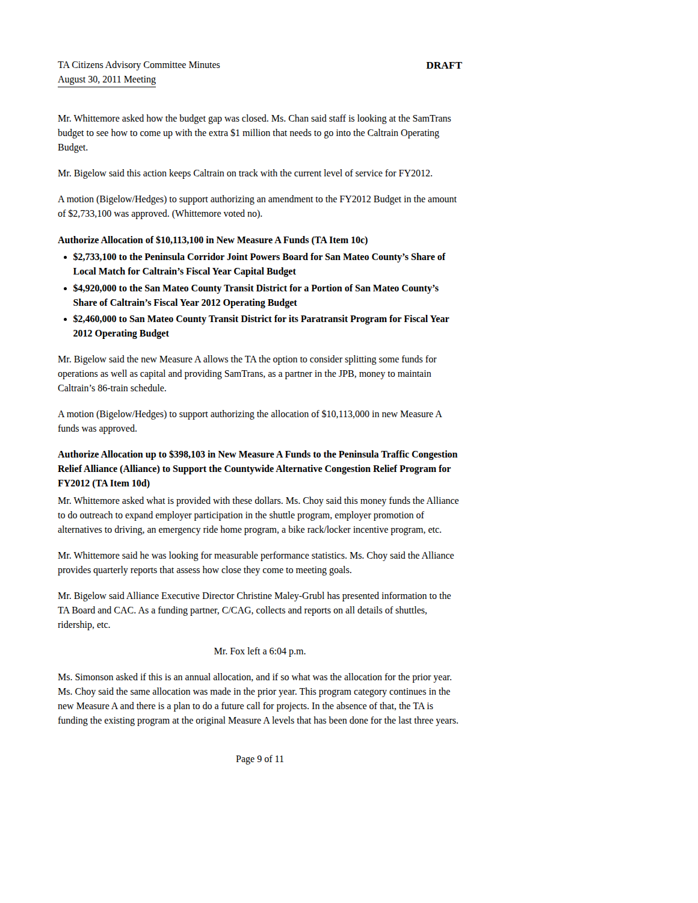TA Citizens Advisory Committee Minutes
August 30, 2011 Meeting
DRAFT
Mr. Whittemore asked how the budget gap was closed. Ms. Chan said staff is looking at the SamTrans budget to see how to come up with the extra $1 million that needs to go into the Caltrain Operating Budget.
Mr. Bigelow said this action keeps Caltrain on track with the current level of service for FY2012.
A motion (Bigelow/Hedges) to support authorizing an amendment to the FY2012 Budget in the amount of $2,733,100 was approved. (Whittemore voted no).
Authorize Allocation of $10,113,100 in New Measure A Funds (TA Item 10c)
$2,733,100 to the Peninsula Corridor Joint Powers Board for San Mateo County’s Share of Local Match for Caltrain’s Fiscal Year Capital Budget
$4,920,000 to the San Mateo County Transit District for a Portion of San Mateo County’s Share of Caltrain’s Fiscal Year 2012 Operating Budget
$2,460,000 to San Mateo County Transit District for its Paratransit Program for Fiscal Year 2012 Operating Budget
Mr. Bigelow said the new Measure A allows the TA the option to consider splitting some funds for operations as well as capital and providing SamTrans, as a partner in the JPB, money to maintain Caltrain’s 86-train schedule.
A motion (Bigelow/Hedges) to support authorizing the allocation of $10,113,000 in new Measure A funds was approved.
Authorize Allocation up to $398,103 in New Measure A Funds to the Peninsula Traffic Congestion Relief Alliance (Alliance) to Support the Countywide Alternative Congestion Relief Program for FY2012 (TA Item 10d)
Mr. Whittemore asked what is provided with these dollars. Ms. Choy said this money funds the Alliance to do outreach to expand employer participation in the shuttle program, employer promotion of alternatives to driving, an emergency ride home program, a bike rack/locker incentive program, etc.
Mr. Whittemore said he was looking for measurable performance statistics. Ms. Choy said the Alliance provides quarterly reports that assess how close they come to meeting goals.
Mr. Bigelow said Alliance Executive Director Christine Maley-Grubl has presented information to the TA Board and CAC. As a funding partner, C/CAG, collects and reports on all details of shuttles, ridership, etc.
Mr. Fox left a 6:04 p.m.
Ms. Simonson asked if this is an annual allocation, and if so what was the allocation for the prior year. Ms. Choy said the same allocation was made in the prior year. This program category continues in the new Measure A and there is a plan to do a future call for projects. In the absence of that, the TA is funding the existing program at the original Measure A levels that has been done for the last three years.
Page 9 of 11